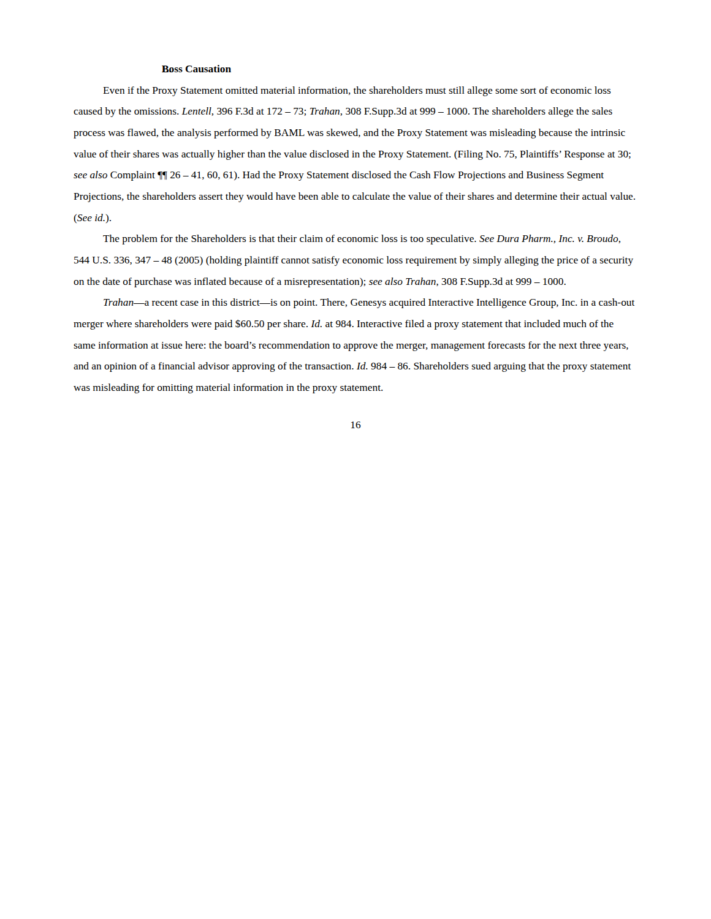B. Loss Causation
Even if the Proxy Statement omitted material information, the shareholders must still allege some sort of economic loss caused by the omissions. Lentell, 396 F.3d at 172 – 73; Trahan, 308 F.Supp.3d at 999 – 1000. The shareholders allege the sales process was flawed, the analysis performed by BAML was skewed, and the Proxy Statement was misleading because the intrinsic value of their shares was actually higher than the value disclosed in the Proxy Statement. (Filing No. 75, Plaintiffs’ Response at 30; see also Complaint ¶¶ 26 – 41, 60, 61). Had the Proxy Statement disclosed the Cash Flow Projections and Business Segment Projections, the shareholders assert they would have been able to calculate the value of their shares and determine their actual value. (See id.).
The problem for the Shareholders is that their claim of economic loss is too speculative. See Dura Pharm., Inc. v. Broudo, 544 U.S. 336, 347 – 48 (2005) (holding plaintiff cannot satisfy economic loss requirement by simply alleging the price of a security on the date of purchase was inflated because of a misrepresentation); see also Trahan, 308 F.Supp.3d at 999 – 1000.
Trahan—a recent case in this district—is on point. There, Genesys acquired Interactive Intelligence Group, Inc. in a cash-out merger where shareholders were paid $60.50 per share. Id. at 984. Interactive filed a proxy statement that included much of the same information at issue here: the board’s recommendation to approve the merger, management forecasts for the next three years, and an opinion of a financial advisor approving of the transaction. Id. 984 – 86. Shareholders sued arguing that the proxy statement was misleading for omitting material information in the proxy statement.
16